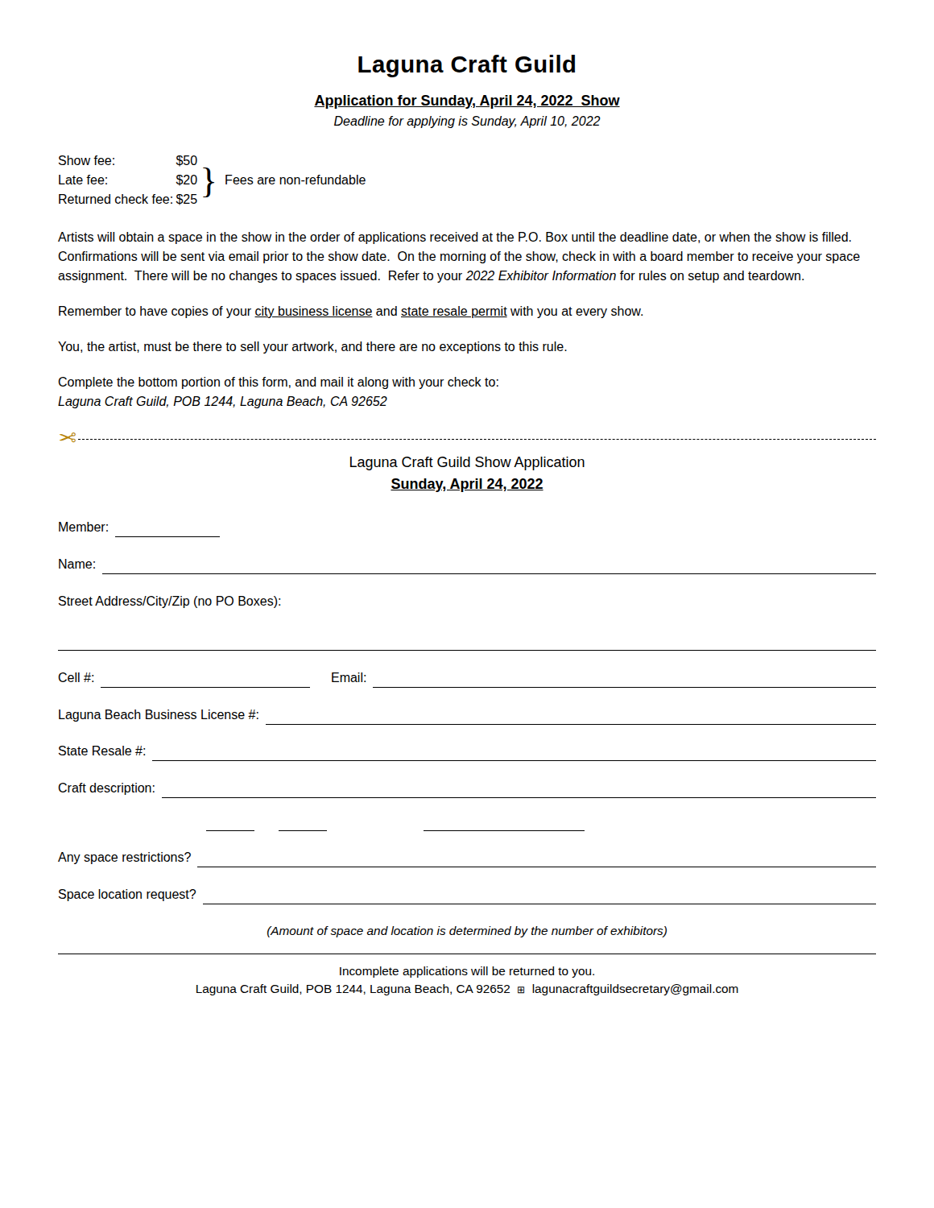Laguna Craft Guild
Application for Sunday, April 24, 2022 Show
Deadline for applying is Sunday, April 10, 2022
| Show fee: | $50 | } | Fees are non-refundable |
| Late fee: | $20 |
| Returned check fee: | $25 |
Artists will obtain a space in the show in the order of applications received at the P.O. Box until the deadline date, or when the show is filled. Confirmations will be sent via email prior to the show date. On the morning of the show, check in with a board member to receive your space assignment. There will be no changes to spaces issued. Refer to your 2022 Exhibitor Information for rules on setup and teardown.
Remember to have copies of your city business license and state resale permit with you at every show.
You, the artist, must be there to sell your artwork, and there are no exceptions to this rule.
Complete the bottom portion of this form, and mail it along with your check to:
Laguna Craft Guild, POB 1244, Laguna Beach, CA 92652
✂
Laguna Craft Guild Show Application
Sunday, April 24, 2022
Member:
Name:
Street Address/City/Zip (no PO Boxes):
Cell #: Email:
Laguna Beach Business License #:
State Resale #:
Craft description:
Any space restrictions?
Space location request?
(Amount of space and location is determined by the number of exhibitors)
Incomplete applications will be returned to you.
Laguna Craft Guild, POB 1244, Laguna Beach, CA 92652 ⊞ lagunacraftguildsecretary@gmail.com